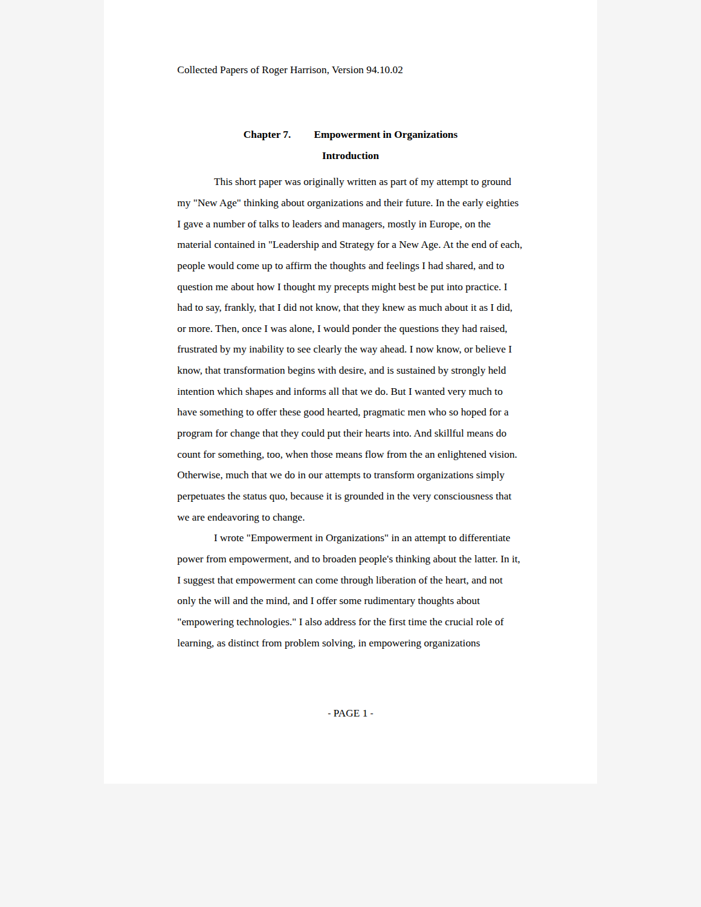Collected Papers of Roger Harrison, Version 94.10.02
Chapter 7. Empowerment in Organizations
Introduction
This short paper was originally written as part of my attempt to ground my "New Age" thinking about organizations and their future. In the early eighties I gave a number of talks to leaders and managers, mostly in Europe, on the material contained in "Leadership and Strategy for a New Age. At the end of each, people would come up to affirm the thoughts and feelings I had shared, and to question me about how I thought my precepts might best be put into practice. I had to say, frankly, that I did not know, that they knew as much about it as I did, or more. Then, once I was alone, I would ponder the questions they had raised, frustrated by my inability to see clearly the way ahead. I now know, or believe I know, that transformation begins with desire, and is sustained by strongly held intention which shapes and informs all that we do. But I wanted very much to have something to offer these good hearted, pragmatic men who so hoped for a program for change that they could put their hearts into. And skillful means do count for something, too, when those means flow from the an enlightened vision. Otherwise, much that we do in our attempts to transform organizations simply perpetuates the status quo, because it is grounded in the very consciousness that we are endeavoring to change.
I wrote "Empowerment in Organizations" in an attempt to differentiate power from empowerment, and to broaden people's thinking about the latter. In it, I suggest that empowerment can come through liberation of the heart, and not only the will and the mind, and I offer some rudimentary thoughts about "empowering technologies." I also address for the first time the crucial role of learning, as distinct from problem solving, in empowering organizations
- PAGE 1 -